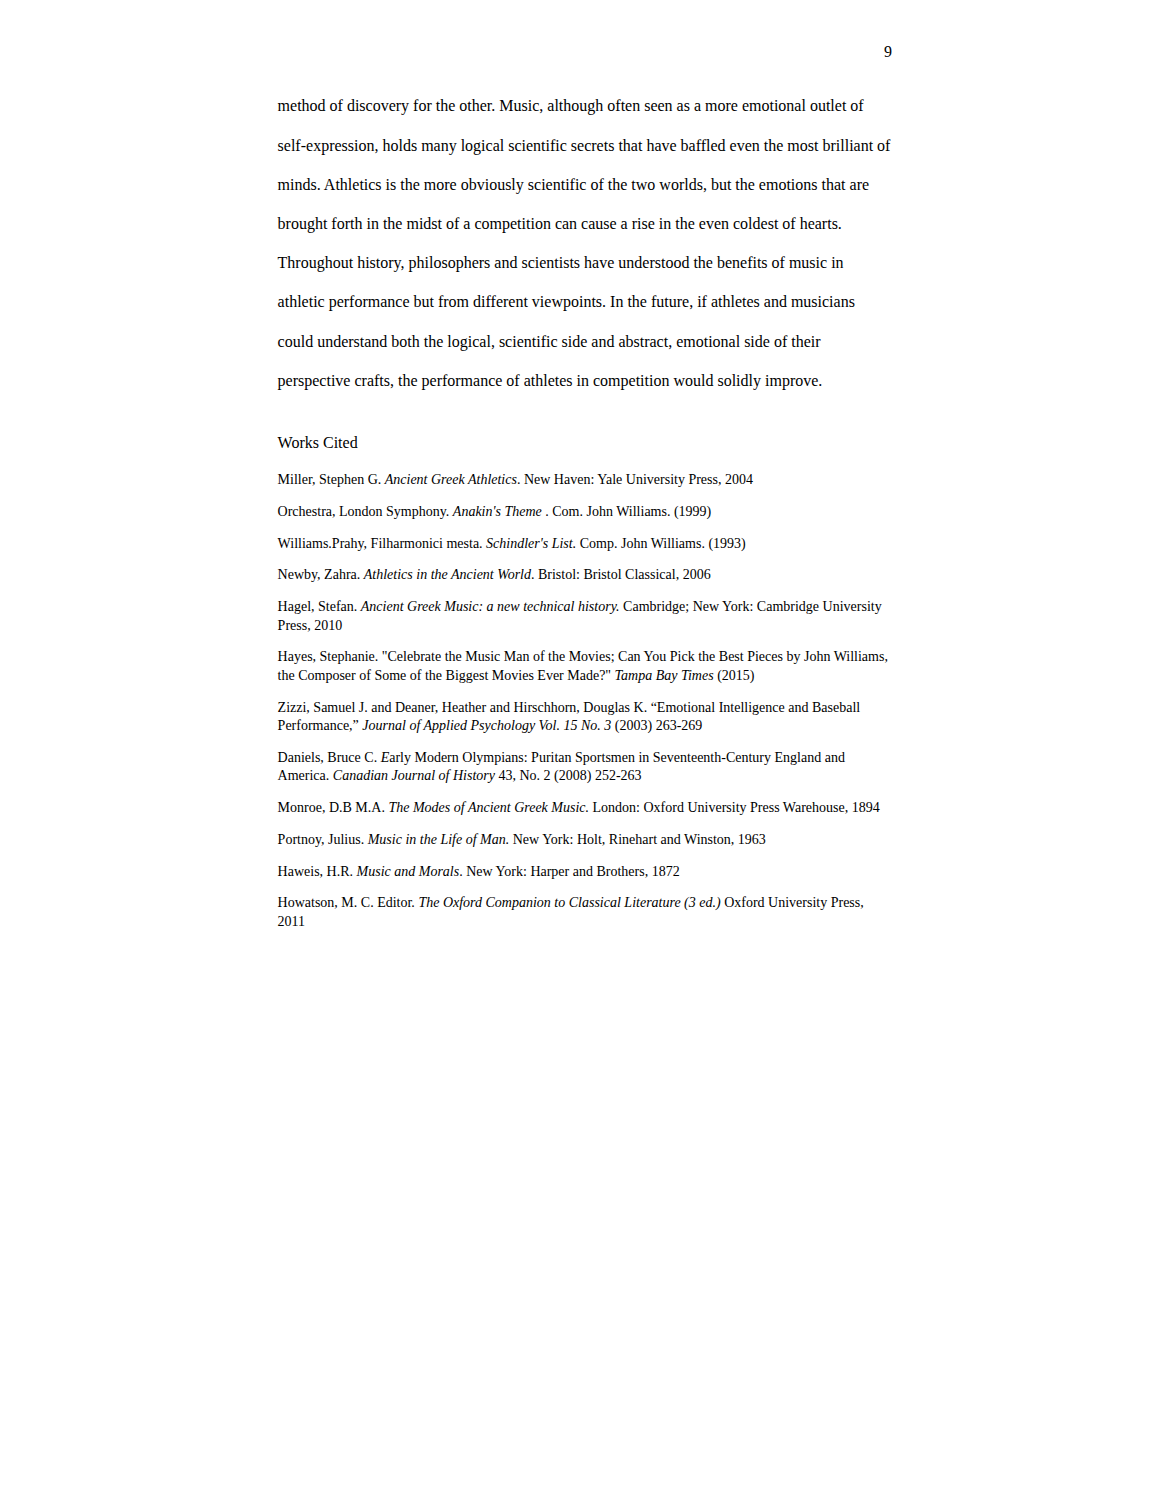9
method of discovery for the other. Music, although often seen as a more emotional outlet of self-expression, holds many logical scientific secrets that have baffled even the most brilliant of minds. Athletics is the more obviously scientific of the two worlds, but the emotions that are brought forth in the midst of a competition can cause a rise in the even coldest of hearts. Throughout history, philosophers and scientists have understood the benefits of music in athletic performance but from different viewpoints. In the future, if athletes and musicians could understand both the logical, scientific side and abstract, emotional side of their perspective crafts, the performance of athletes in competition would solidly improve.
Works Cited
Miller, Stephen G. Ancient Greek Athletics. New Haven: Yale University Press, 2004
Orchestra, London Symphony. Anakin's Theme . Com. John Williams. (1999)
Williams.Prahy, Filharmonici mesta. Schindler's List. Comp. John Williams. (1993)
Newby, Zahra. Athletics in the Ancient World. Bristol: Bristol Classical, 2006
Hagel, Stefan. Ancient Greek Music: a new technical history. Cambridge; New York: Cambridge University Press, 2010
Hayes, Stephanie. "Celebrate the Music Man of the Movies; Can You Pick the Best Pieces by John Williams, the Composer of Some of the Biggest Movies Ever Made?" Tampa Bay Times (2015)
Zizzi, Samuel J. and Deaner, Heather and Hirschhorn, Douglas K. “Emotional Intelligence and Baseball Performance,” Journal of Applied Psychology Vol. 15 No. 3 (2003) 263-269
Daniels, Bruce C. Early Modern Olympians: Puritan Sportsmen in Seventeenth-Century England and America. Canadian Journal of History 43, No. 2 (2008) 252-263
Monroe, D.B M.A. The Modes of Ancient Greek Music. London: Oxford University Press Warehouse, 1894
Portnoy, Julius. Music in the Life of Man. New York: Holt, Rinehart and Winston, 1963
Haweis, H.R. Music and Morals. New York: Harper and Brothers, 1872
Howatson, M. C. Editor. The Oxford Companion to Classical Literature (3 ed.) Oxford University Press, 2011